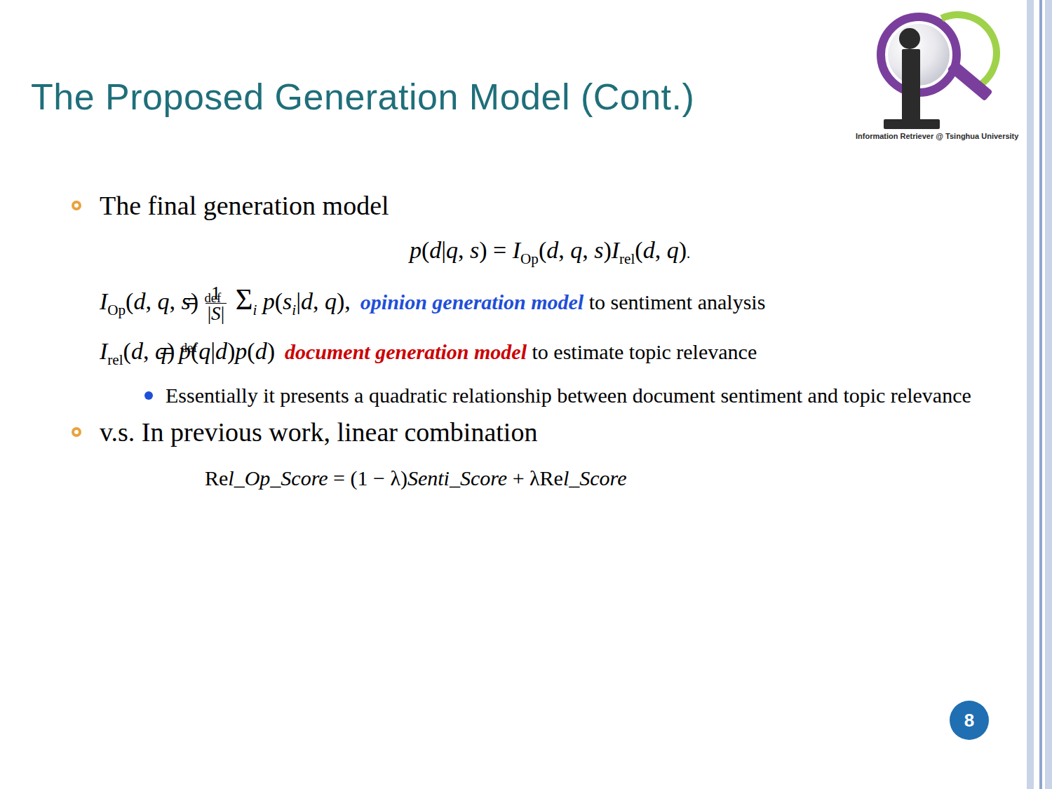The Proposed Generation Model (Cont.)
Information Retriever @ Tsinghua University
The final generation model
p(d|q, s) = IOp(d, q, s)Irel(d, q).
IOp(d, q, s) def= 1|S| Σi p(si|d, q), opinion generation model to sentiment analysis
Irel(d, q) def= p(q|d)p(d) document generation model to estimate topic relevance
Essentially it presents a quadratic relationship between document sentiment and topic relevance
v.s. In previous work, linear combination
Rel_Op_Score = (1 − λ)Senti_Score + λRel_Score
8